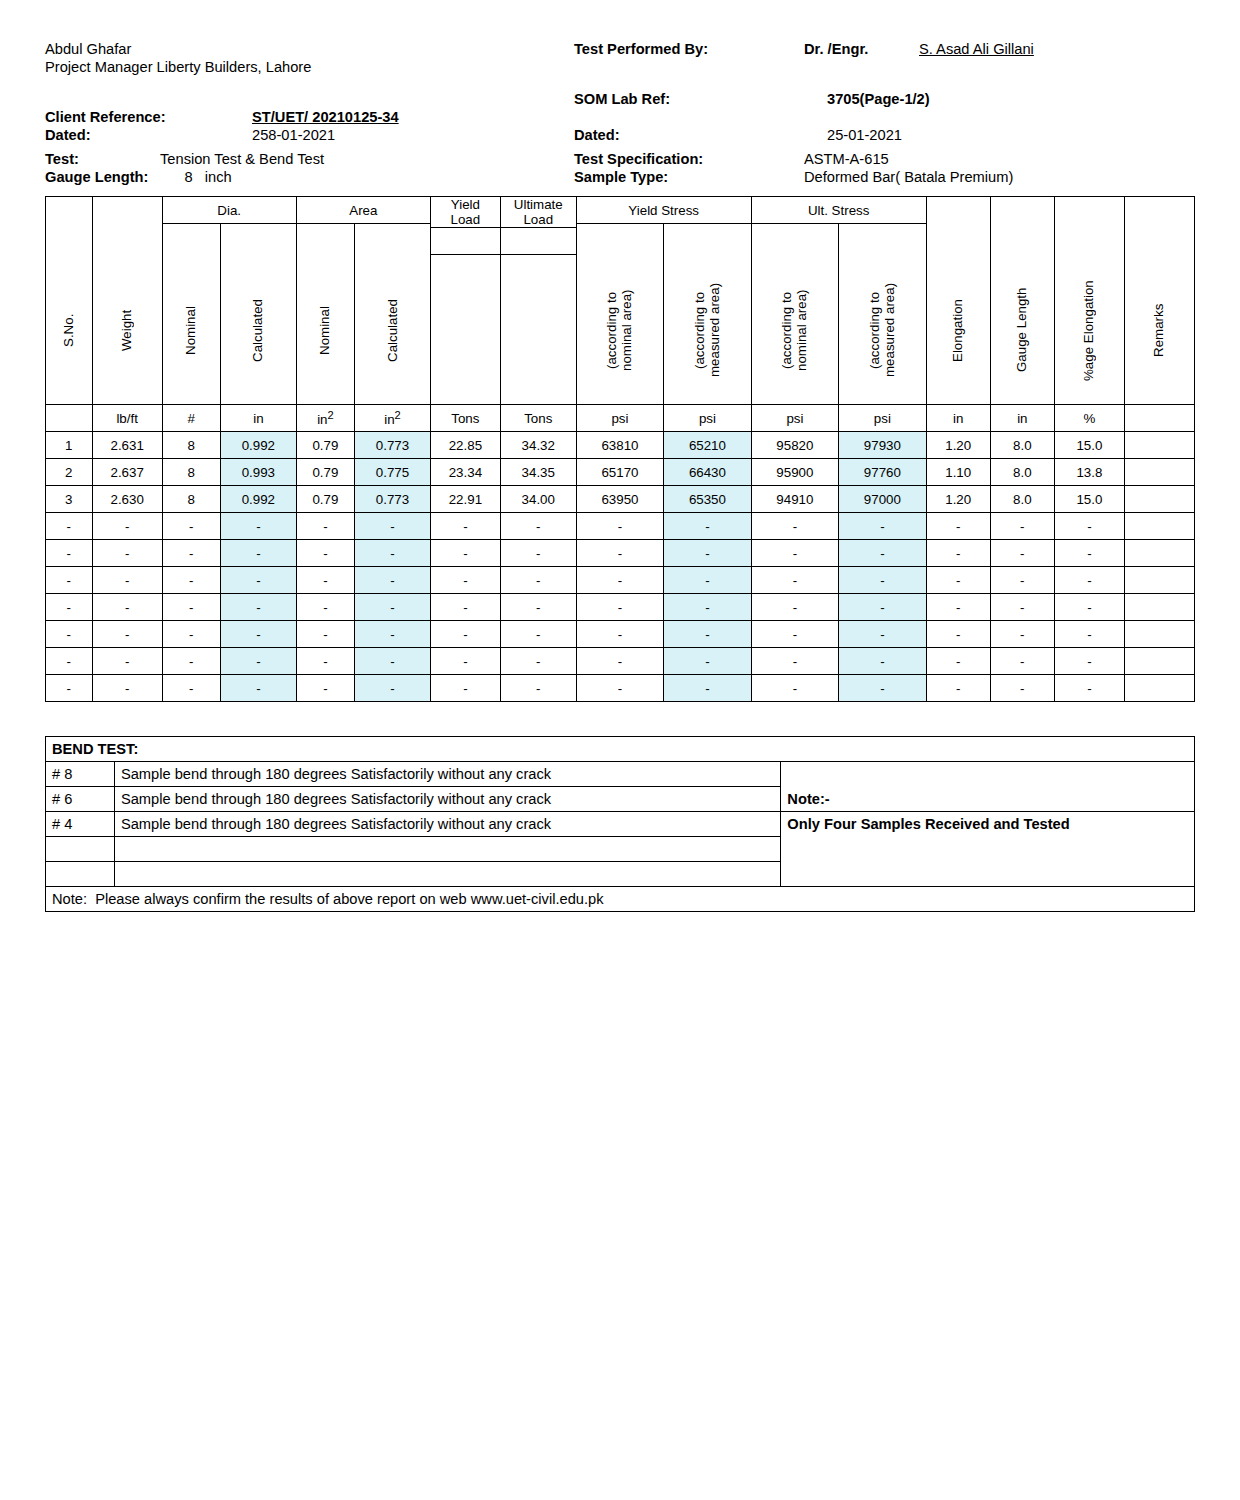| Abdul Ghafar | Test Performed By: | Dr. /Engr. | S. Asad Ali Gillani |
| Project Manager Liberty Builders, Lahore | | | |
| | | SOM Lab Ref: | 3705(Page-1/2) |
| Client Reference: | ST/UET/ 20210125-34 | | |
| Dated: | 258-01-2021 | Dated: | 25-01-2021 |
| Test: | Tension Test & Bend Test | Test Specification: | ASTM-A-615 |
| Gauge Length: | 8 inch | Sample Type: | Deformed Bar( Batala Premium) |
| | | Dia. | Area | Yield Load | Ultimate Load | Yield Stress | Ult. Stress | | | | |
| S.No. | Weight | Nominal | Calculated | Nominal | Calculated | | | (according to nominal area) | (according to measured area) | (according to nominal area) | (according to measured area) | Elongation | Gauge Length | %age Elongation | Remarks |
| | lb/ft | # | in | in 2 | in 2 | Tons | Tons | psi | psi | psi | psi | in | in | % | |
| 1 | 2.631 | 8 | 0.992 | 0.79 | 0.773 | 22.85 | 34.32 | 63810 | 65210 | 95820 | 97930 | 1.20 | 8.0 | 15.0 | |
| 2 | 2.637 | 8 | 0.993 | 0.79 | 0.775 | 23.34 | 34.35 | 65170 | 66430 | 95900 | 97760 | 1.10 | 8.0 | 13.8 | |
| 3 | 2.630 | 8 | 0.992 | 0.79 | 0.773 | 22.91 | 34.00 | 63950 | 65350 | 94910 | 97000 | 1.20 | 8.0 | 15.0 | |
| - | - | - | - | - | - | - | - | - | - | - | - | - | - | - | |
| - | - | - | - | - | - | - | - | - | - | - | - | - | - | - | |
| - | - | - | - | - | - | - | - | - | - | - | - | - | - | - | |
| - | - | - | - | - | - | - | - | - | - | - | - | - | - | - | |
| - | - | - | - | - | - | - | - | - | - | - | - | - | - | - | |
| - | - | - | - | - | - | - | - | - | - | - | - | - | - | - | |
| - | - | - | - | - | - | - | - | - | - | - | - | - | - | - | |
| BEND TEST: |
| # 8 | Sample bend through 180 degrees Satisfactorily without any crack | Note:- |
| # 6 | Sample bend through 180 degrees Satisfactorily without any crack |
| # 4 | Sample bend through 180 degrees Satisfactorily without any crack | Only Four Samples Received and Tested |
| Note: Please always confirm the results of above report on web www.uet-civil.edu.pk |